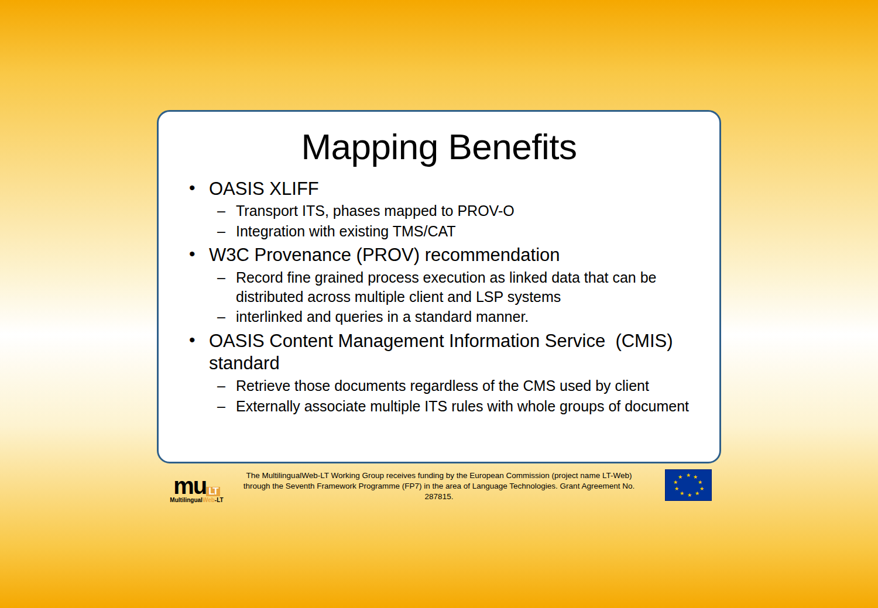Mapping Benefits
OASIS XLIFF
Transport ITS, phases mapped to PROV-O
Integration with existing TMS/CAT
W3C Provenance (PROV) recommendation
Record fine grained process execution as linked data that can be distributed across multiple client and LSP systems
interlinked and queries in a standard manner.
OASIS Content Management Information Service (CMIS) standard
Retrieve those documents regardless of the CMS used by client
Externally associate multiple ITS rules with whole groups of document
muLT
Multilingual Web-LT
The MultilingualWeb-LT Working Group receives funding by the European Commission (project name LT-Web) through the Seventh Framework Programme (FP7) in the area of Language Technologies. Grant Agreement No. 287815.
★ ★ ★ ★ ★ ★ ★ ★ ★ ★